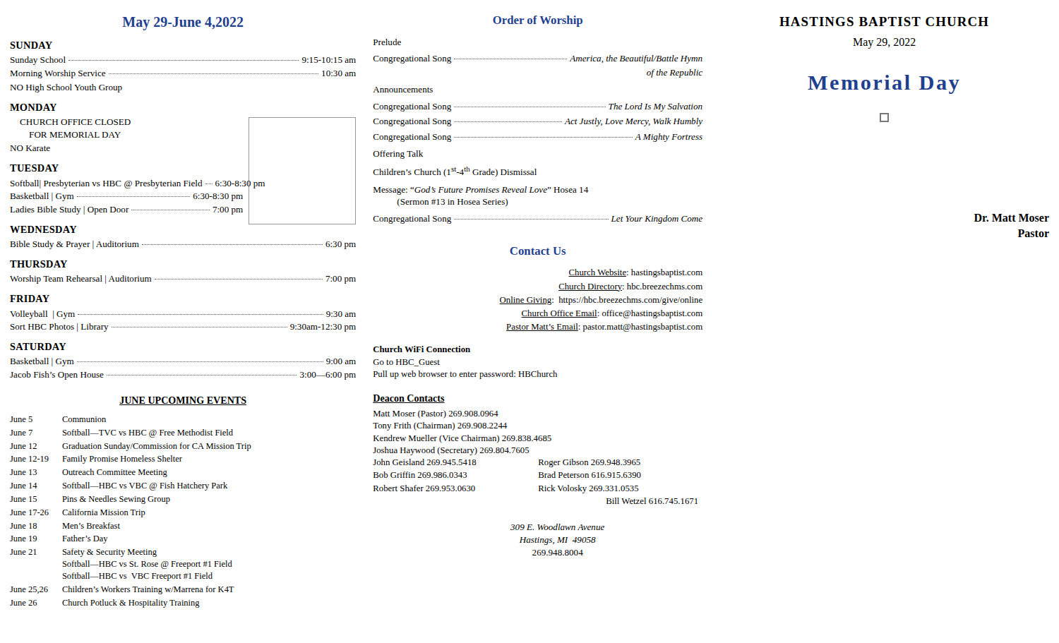May 29-June 4,2022
SUNDAY
Sunday School 9:15-10:15 am
Morning Worship Service 10:30 am
NO High School Youth Group
MONDAY
CHURCH OFFICE CLOSED
FOR MEMORIAL DAY
NO Karate
TUESDAY
Softball| Presbyterian vs HBC @ Presbyterian Field 6:30-8:30 pm
Basketball | Gym 6:30-8:30 pm
Ladies Bible Study | Open Door 7:00 pm
WEDNESDAY
Bible Study & Prayer | Auditorium 6:30 pm
THURSDAY
Worship Team Rehearsal | Auditorium 7:00 pm
FRIDAY
Volleyball | Gym 9:30 am
Sort HBC Photos | Library 9:30am-12:30 pm
SATURDAY
Basketball | Gym 9:00 am
Jacob Fish’s Open House 3:00—6:00 pm
JUNE UPCOMING EVENTS
| June 5 | Communion |
| June 7 | Softball—TVC vs HBC @ Free Methodist Field |
| June 12 | Graduation Sunday/Commission for CA Mission Trip |
| June 12-19 | Family Promise Homeless Shelter |
| June 13 | Outreach Committee Meeting |
| June 14 | Softball—HBC vs VBC @ Fish Hatchery Park |
| June 15 | Pins & Needles Sewing Group |
| June 17-26 | California Mission Trip |
| June 18 | Men’s Breakfast |
| June 19 | Father’s Day |
| June 21 | Safety & Security Meeting Softball—HBC vs St. Rose @ Freeport #1 Field Softball—HBC vs VBC Freeport #1 Field |
| June 25,26 | Children’s Workers Training w/Marrena for K4T |
| June 26 | Church Potluck & Hospitality Training |
Order of Worship
Prelude
Congregational Song America, the Beautiful/Battle Hymn
of the Republic
Announcements
Congregational Song The Lord Is My Salvation
Congregational Song Act Justly, Love Mercy, Walk Humbly
Congregational Song A Mighty Fortress
Offering Talk
Children’s Church (1st-4th Grade) Dismissal
Message: “God’s Future Promises Reveal Love” Hosea 14 (Sermon #13 in Hosea Series)
Congregational Song Let Your Kingdom Come
Contact Us
Church Website: hastingsbaptist.com
Church Directory: hbc.breezechms.com
Online Giving: https://hbc.breezechms.com/give/online
Church Office Email: office@hastingsbaptist.com
Pastor Matt’s Email: pastor.matt@hastingsbaptist.com
Church WiFi Connection Go to HBC_Guest
Pull up web browser to enter password: HBChurch
Deacon Contacts
Matt Moser (Pastor) 269.908.0964
Tony Frith (Chairman) 269.908.2244
Kendrew Mueller (Vice Chairman) 269.838.4685
Joshua Haywood (Secretary) 269.804.7605
| John Geisland 269.945.5418 | Roger Gibson 269.948.3965 |
| Bob Griffin 269.986.0343 | Brad Peterson 616.915.6390 |
| Robert Shafer 269.953.0630 | Rick Volosky 269.331.0535 |
| | Bill Wetzel 616.745.1671 |
309 E. Woodlawn Avenue
Hastings, MI 49058
269.948.8004
HASTINGS BAPTIST CHURCH
May 29, 2022
Memorial Day
Dr. Matt Moser
Pastor